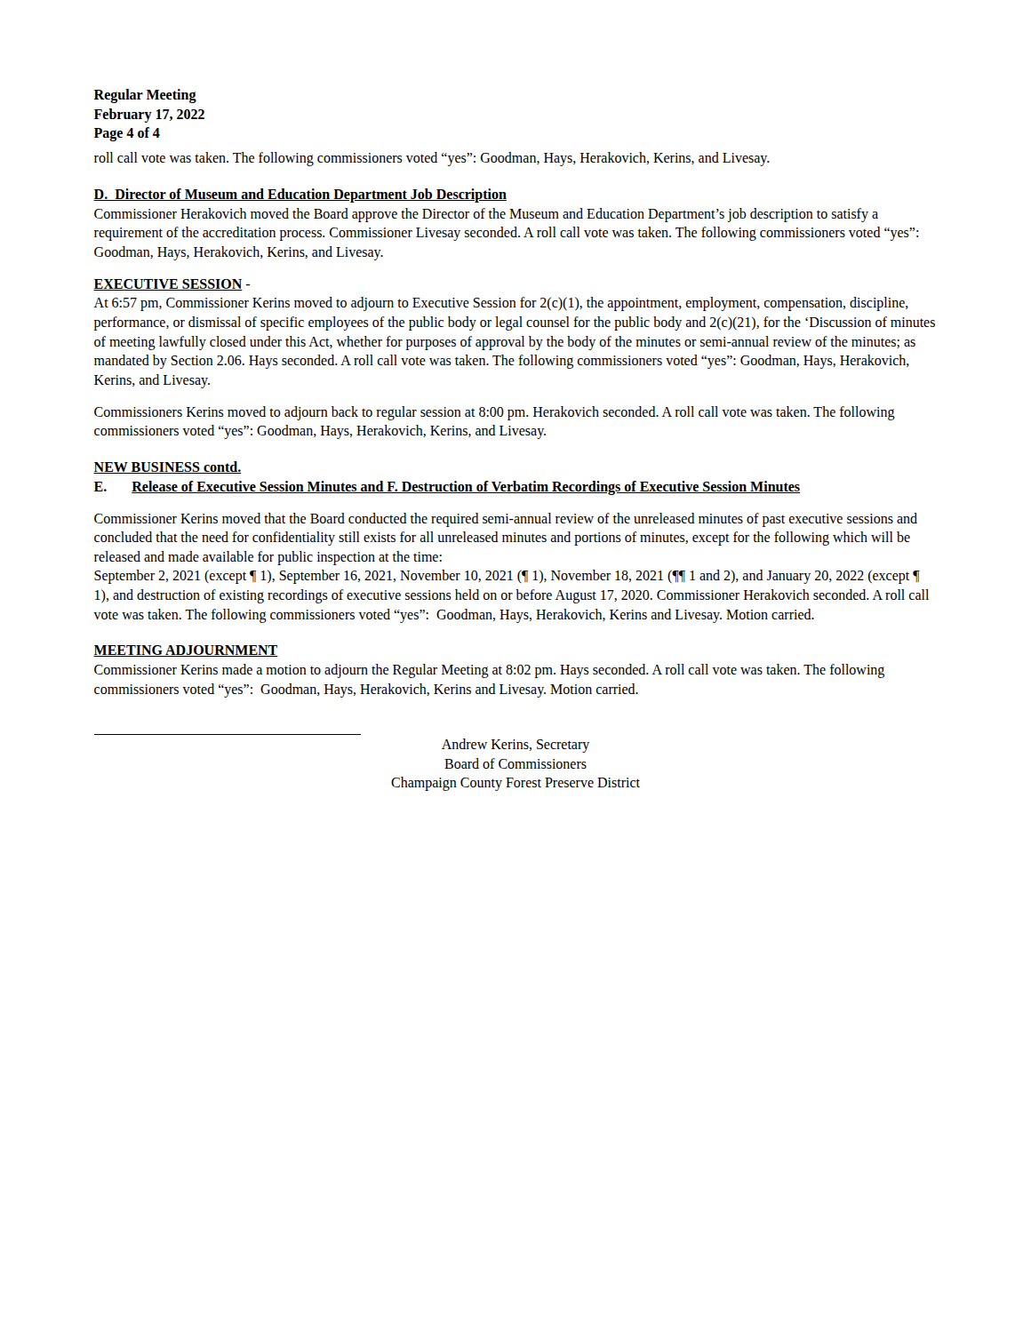Regular Meeting
February 17, 2022
Page 4 of 4
roll call vote was taken. The following commissioners voted “yes”: Goodman, Hays, Herakovich, Kerins, and Livesay.
D. Director of Museum and Education Department Job Description
Commissioner Herakovich moved the Board approve the Director of the Museum and Education Department’s job description to satisfy a requirement of the accreditation process. Commissioner Livesay seconded. A roll call vote was taken. The following commissioners voted “yes”: Goodman, Hays, Herakovich, Kerins, and Livesay.
EXECUTIVE SESSION -
At 6:57 pm, Commissioner Kerins moved to adjourn to Executive Session for 2(c)(1), the appointment, employment, compensation, discipline, performance, or dismissal of specific employees of the public body or legal counsel for the public body and 2(c)(21), for the ‘Discussion of minutes of meeting lawfully closed under this Act, whether for purposes of approval by the body of the minutes or semi-annual review of the minutes; as mandated by Section 2.06. Hays seconded. A roll call vote was taken. The following commissioners voted “yes”: Goodman, Hays, Herakovich, Kerins, and Livesay.
Commissioners Kerins moved to adjourn back to regular session at 8:00 pm. Herakovich seconded. A roll call vote was taken. The following commissioners voted “yes”: Goodman, Hays, Herakovich, Kerins, and Livesay.
NEW BUSINESS contd.
E. Release of Executive Session Minutes and F. Destruction of Verbatim Recordings of Executive Session Minutes
Commissioner Kerins moved that the Board conducted the required semi-annual review of the unreleased minutes of past executive sessions and concluded that the need for confidentiality still exists for all unreleased minutes and portions of minutes, except for the following which will be released and made available for public inspection at the time:
September 2, 2021 (except ¶ 1), September 16, 2021, November 10, 2021 (¶ 1), November 18, 2021 (¶¶ 1 and 2), and January 20, 2022 (except ¶ 1), and destruction of existing recordings of executive sessions held on or before August 17, 2020. Commissioner Herakovich seconded. A roll call vote was taken. The following commissioners voted “yes”: Goodman, Hays, Herakovich, Kerins and Livesay. Motion carried.
MEETING ADJOURNMENT
Commissioner Kerins made a motion to adjourn the Regular Meeting at 8:02 pm. Hays seconded. A roll call vote was taken. The following commissioners voted “yes”: Goodman, Hays, Herakovich, Kerins and Livesay. Motion carried.
Andrew Kerins, Secretary
Board of Commissioners
Champaign County Forest Preserve District